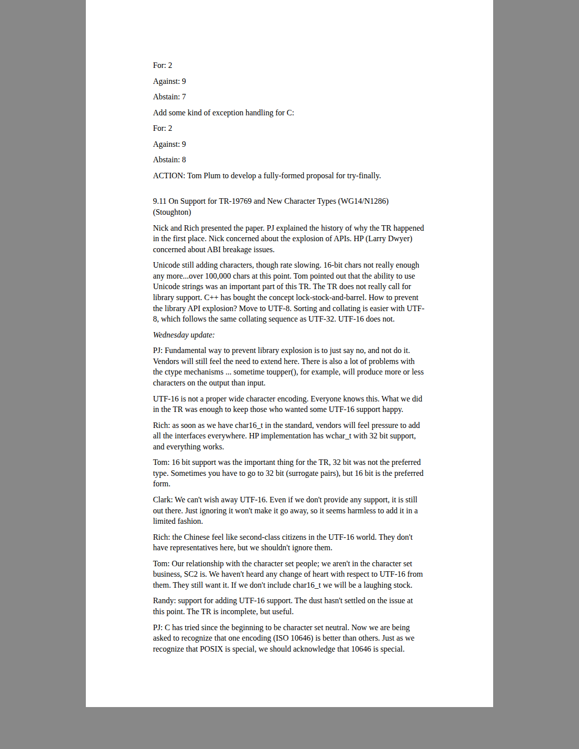For: 2
Against: 9
Abstain: 7
Add some kind of exception handling for C:
For: 2
Against: 9
Abstain: 8
ACTION: Tom Plum to develop a fully-formed proposal for try-finally.
9.11 On Support for TR-19769 and New Character Types (WG14/N1286) (Stoughton)
Nick and Rich presented the paper. PJ explained the history of why the TR happened in the first place. Nick concerned about the explosion of APIs. HP (Larry Dwyer) concerned about ABI breakage issues.
Unicode still adding characters, though rate slowing. 16-bit chars not really enough any more...over 100,000 chars at this point. Tom pointed out that the ability to use Unicode strings was an important part of this TR. The TR does not really call for library support. C++ has bought the concept lock-stock-and-barrel. How to prevent the library API explosion? Move to UTF-8. Sorting and collating is easier with UTF-8, which follows the same collating sequence as UTF-32. UTF-16 does not.
Wednesday update:
PJ: Fundamental way to prevent library explosion is to just say no, and not do it. Vendors will still feel the need to extend here. There is also a lot of problems with the ctype mechanisms ... sometime toupper(), for example, will produce more or less characters on the output than input.
UTF-16 is not a proper wide character encoding. Everyone knows this. What we did in the TR was enough to keep those who wanted some UTF-16 support happy.
Rich: as soon as we have char16_t in the standard, vendors will feel pressure to add all the interfaces everywhere. HP implementation has wchar_t with 32 bit support, and everything works.
Tom: 16 bit support was the important thing for the TR, 32 bit was not the preferred type. Sometimes you have to go to 32 bit (surrogate pairs), but 16 bit is the preferred form.
Clark: We can't wish away UTF-16. Even if we don't provide any support, it is still out there. Just ignoring it won't make it go away, so it seems harmless to add it in a limited fashion.
Rich: the Chinese feel like second-class citizens in the UTF-16 world. They don't have representatives here, but we shouldn't ignore them.
Tom: Our relationship with the character set people; we aren't in the character set business, SC2 is. We haven't heard any change of heart with respect to UTF-16 from them. They still want it. If we don't include char16_t we will be a laughing stock.
Randy: support for adding UTF-16 support. The dust hasn't settled on the issue at this point. The TR is incomplete, but useful.
PJ: C has tried since the beginning to be character set neutral. Now we are being asked to recognize that one encoding (ISO 10646) is better than others. Just as we recognize that POSIX is special, we should acknowledge that 10646 is special.